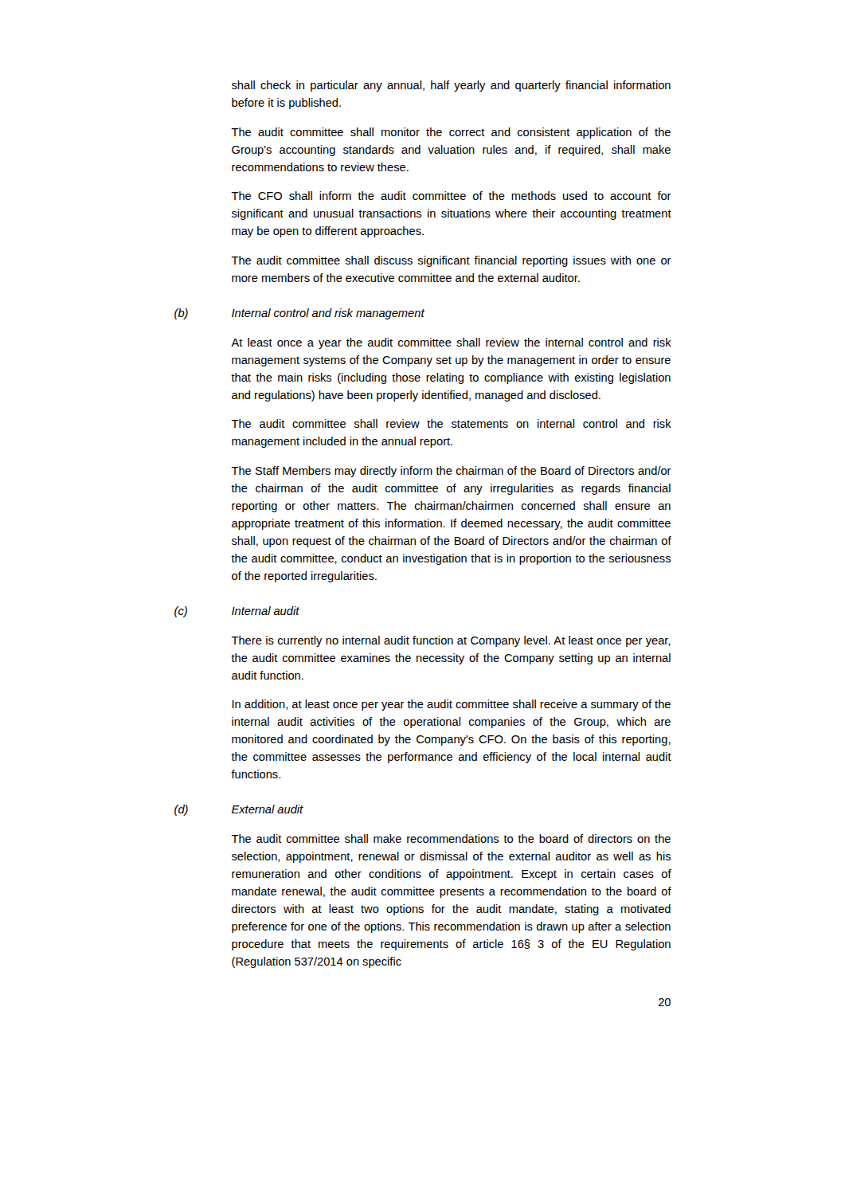shall check in particular any annual, half yearly and quarterly financial information before it is published.
The audit committee shall monitor the correct and consistent application of the Group's accounting standards and valuation rules and, if required, shall make recommendations to review these.
The CFO shall inform the audit committee of the methods used to account for significant and unusual transactions in situations where their accounting treatment may be open to different approaches.
The audit committee shall discuss significant financial reporting issues with one or more members of the executive committee and the external auditor.
(b) Internal control and risk management
At least once a year the audit committee shall review the internal control and risk management systems of the Company set up by the management in order to ensure that the main risks (including those relating to compliance with existing legislation and regulations) have been properly identified, managed and disclosed.
The audit committee shall review the statements on internal control and risk management included in the annual report.
The Staff Members may directly inform the chairman of the Board of Directors and/or the chairman of the audit committee of any irregularities as regards financial reporting or other matters. The chairman/chairmen concerned shall ensure an appropriate treatment of this information. If deemed necessary, the audit committee shall, upon request of the chairman of the Board of Directors and/or the chairman of the audit committee, conduct an investigation that is in proportion to the seriousness of the reported irregularities.
(c) Internal audit
There is currently no internal audit function at Company level. At least once per year, the audit committee examines the necessity of the Company setting up an internal audit function.
In addition, at least once per year the audit committee shall receive a summary of the internal audit activities of the operational companies of the Group, which are monitored and coordinated by the Company's CFO. On the basis of this reporting, the committee assesses the performance and efficiency of the local internal audit functions.
(d) External audit
The audit committee shall make recommendations to the board of directors on the selection, appointment, renewal or dismissal of the external auditor as well as his remuneration and other conditions of appointment. Except in certain cases of mandate renewal, the audit committee presents a recommendation to the board of directors with at least two options for the audit mandate, stating a motivated preference for one of the options. This recommendation is drawn up after a selection procedure that meets the requirements of article 16§ 3 of the EU Regulation (Regulation 537/2014 on specific
20